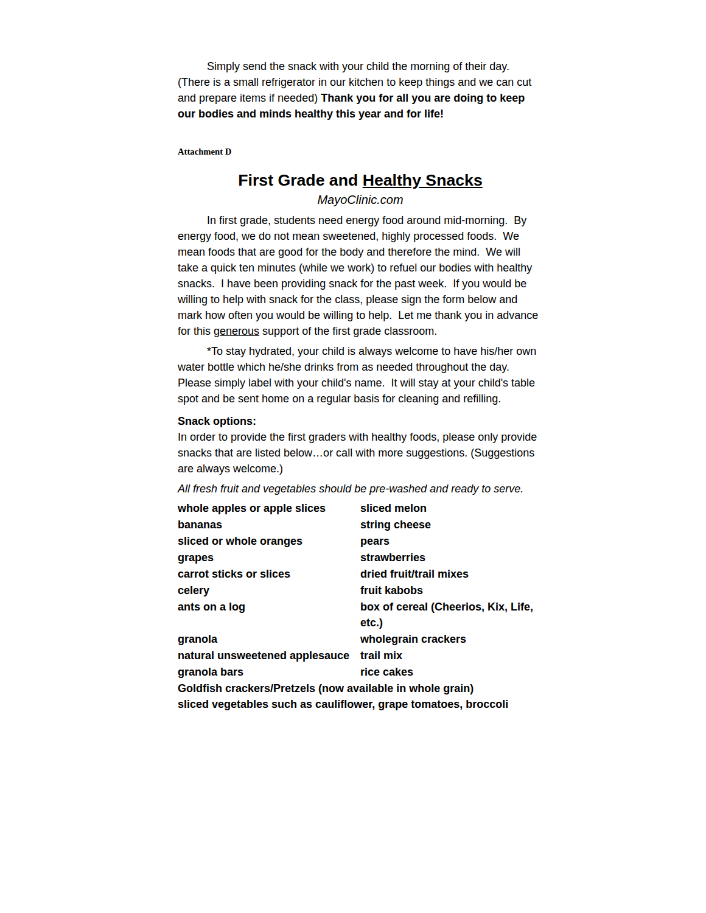Simply send the snack with your child the morning of their day. (There is a small refrigerator in our kitchen to keep things and we can cut and prepare items if needed) Thank you for all you are doing to keep our bodies and minds healthy this year and for life!
Attachment D
First Grade and Healthy Snacks
MayoClinic.com
In first grade, students need energy food around mid-morning. By energy food, we do not mean sweetened, highly processed foods. We mean foods that are good for the body and therefore the mind. We will take a quick ten minutes (while we work) to refuel our bodies with healthy snacks. I have been providing snack for the past week. If you would be willing to help with snack for the class, please sign the form below and mark how often you would be willing to help. Let me thank you in advance for this generous support of the first grade classroom.
*To stay hydrated, your child is always welcome to have his/her own water bottle which he/she drinks from as needed throughout the day. Please simply label with your child's name. It will stay at your child's table spot and be sent home on a regular basis for cleaning and refilling.
Snack options:
In order to provide the first graders with healthy foods, please only provide snacks that are listed below…or call with more suggestions. (Suggestions are always welcome.)
All fresh fruit and vegetables should be pre-washed and ready to serve.
| whole apples or apple slices | sliced melon |
| bananas | string cheese |
| sliced or whole oranges | pears |
| grapes | strawberries |
| carrot sticks or slices | dried fruit/trail mixes |
| celery | fruit kabobs |
| ants on a log | box of cereal (Cheerios, Kix, Life, etc.) |
| granola | wholegrain crackers |
| natural unsweetened applesauce | trail mix |
| granola bars | rice cakes |
Goldfish crackers/Pretzels (now available in whole grain)
sliced vegetables such as cauliflower, grape tomatoes, broccoli